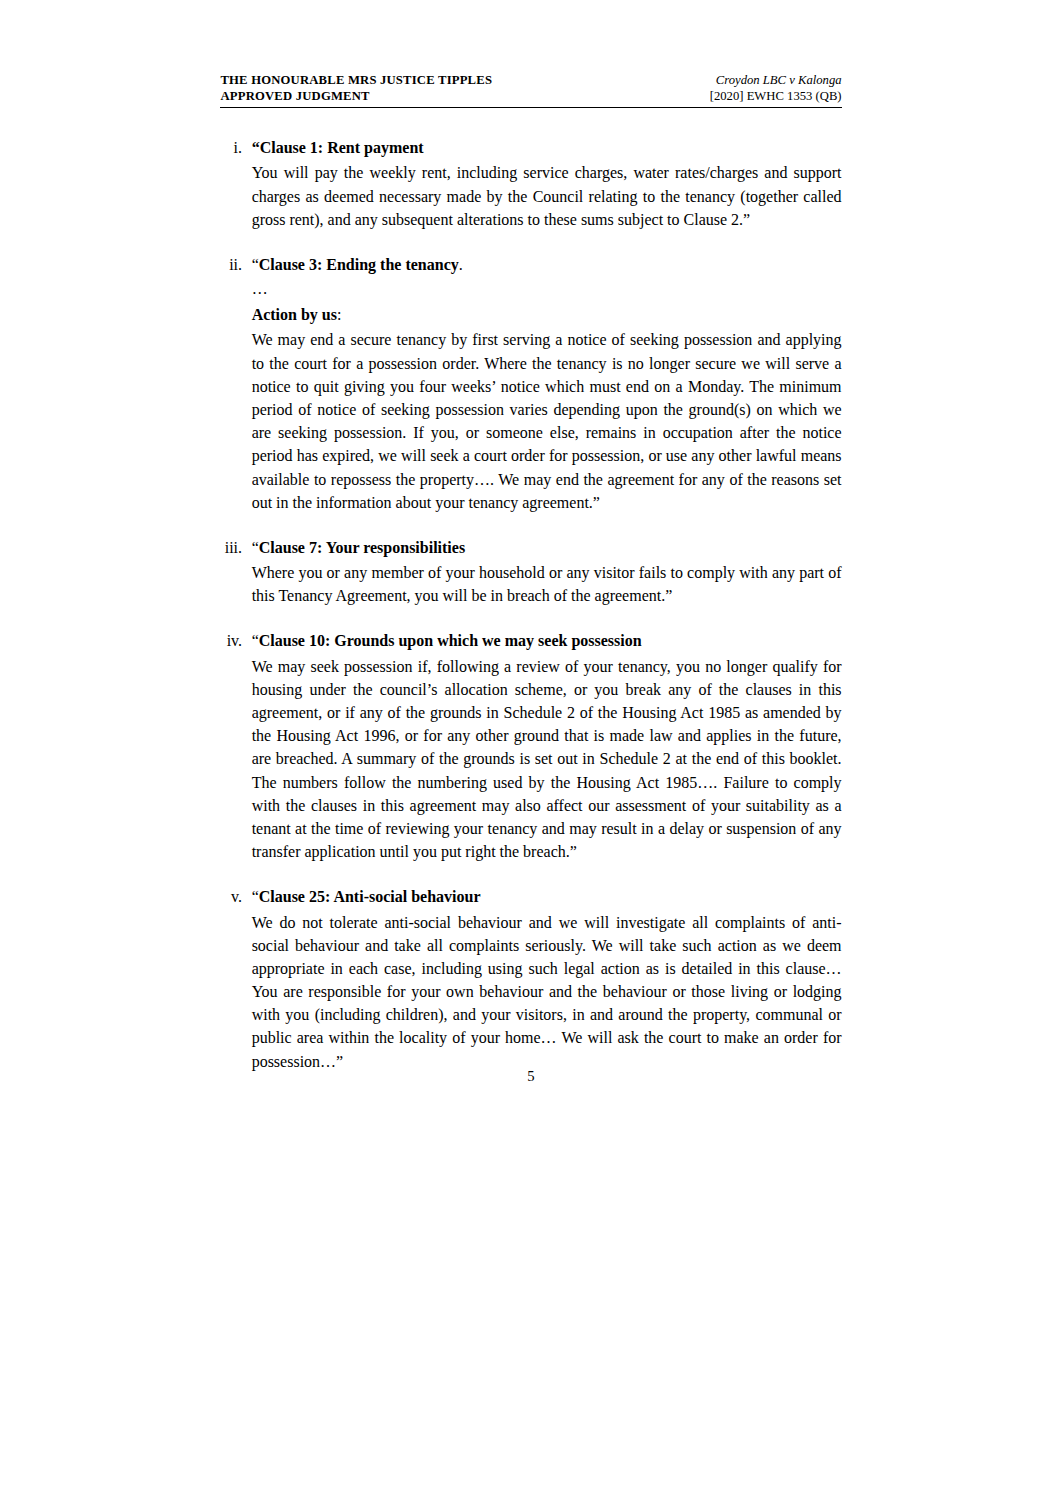The Honourable Mrs Justice Tipples
Approved Judgment
Croydon LBC v Kalonga
[2020] EWHC 1353 (QB)
“Clause 1: Rent payment
You will pay the weekly rent, including service charges, water rates/charges and support charges as deemed necessary made by the Council relating to the tenancy (together called gross rent), and any subsequent alterations to these sums subject to Clause 2.”
“Clause 3: Ending the tenancy.
…
Action by us:
We may end a secure tenancy by first serving a notice of seeking possession and applying to the court for a possession order. Where the tenancy is no longer secure we will serve a notice to quit giving you four weeks’ notice which must end on a Monday. The minimum period of notice of seeking possession varies depending upon the ground(s) on which we are seeking possession. If you, or someone else, remains in occupation after the notice period has expired, we will seek a court order for possession, or use any other lawful means available to repossess the property…. We may end the agreement for any of the reasons set out in the information about your tenancy agreement.”
“Clause 7: Your responsibilities
Where you or any member of your household or any visitor fails to comply with any part of this Tenancy Agreement, you will be in breach of the agreement.”
“Clause 10: Grounds upon which we may seek possession
We may seek possession if, following a review of your tenancy, you no longer qualify for housing under the council’s allocation scheme, or you break any of the clauses in this agreement, or if any of the grounds in Schedule 2 of the Housing Act 1985 as amended by the Housing Act 1996, or for any other ground that is made law and applies in the future, are breached. A summary of the grounds is set out in Schedule 2 at the end of this booklet. The numbers follow the numbering used by the Housing Act 1985…. Failure to comply with the clauses in this agreement may also affect our assessment of your suitability as a tenant at the time of reviewing your tenancy and may result in a delay or suspension of any transfer application until you put right the breach.”
“Clause 25: Anti-social behaviour
We do not tolerate anti-social behaviour and we will investigate all complaints of anti-social behaviour and take all complaints seriously. We will take such action as we deem appropriate in each case, including using such legal action as is detailed in this clause… You are responsible for your own behaviour and the behaviour or those living or lodging with you (including children), and your visitors, in and around the property, communal or public area within the locality of your home… We will ask the court to make an order for possession…”
5